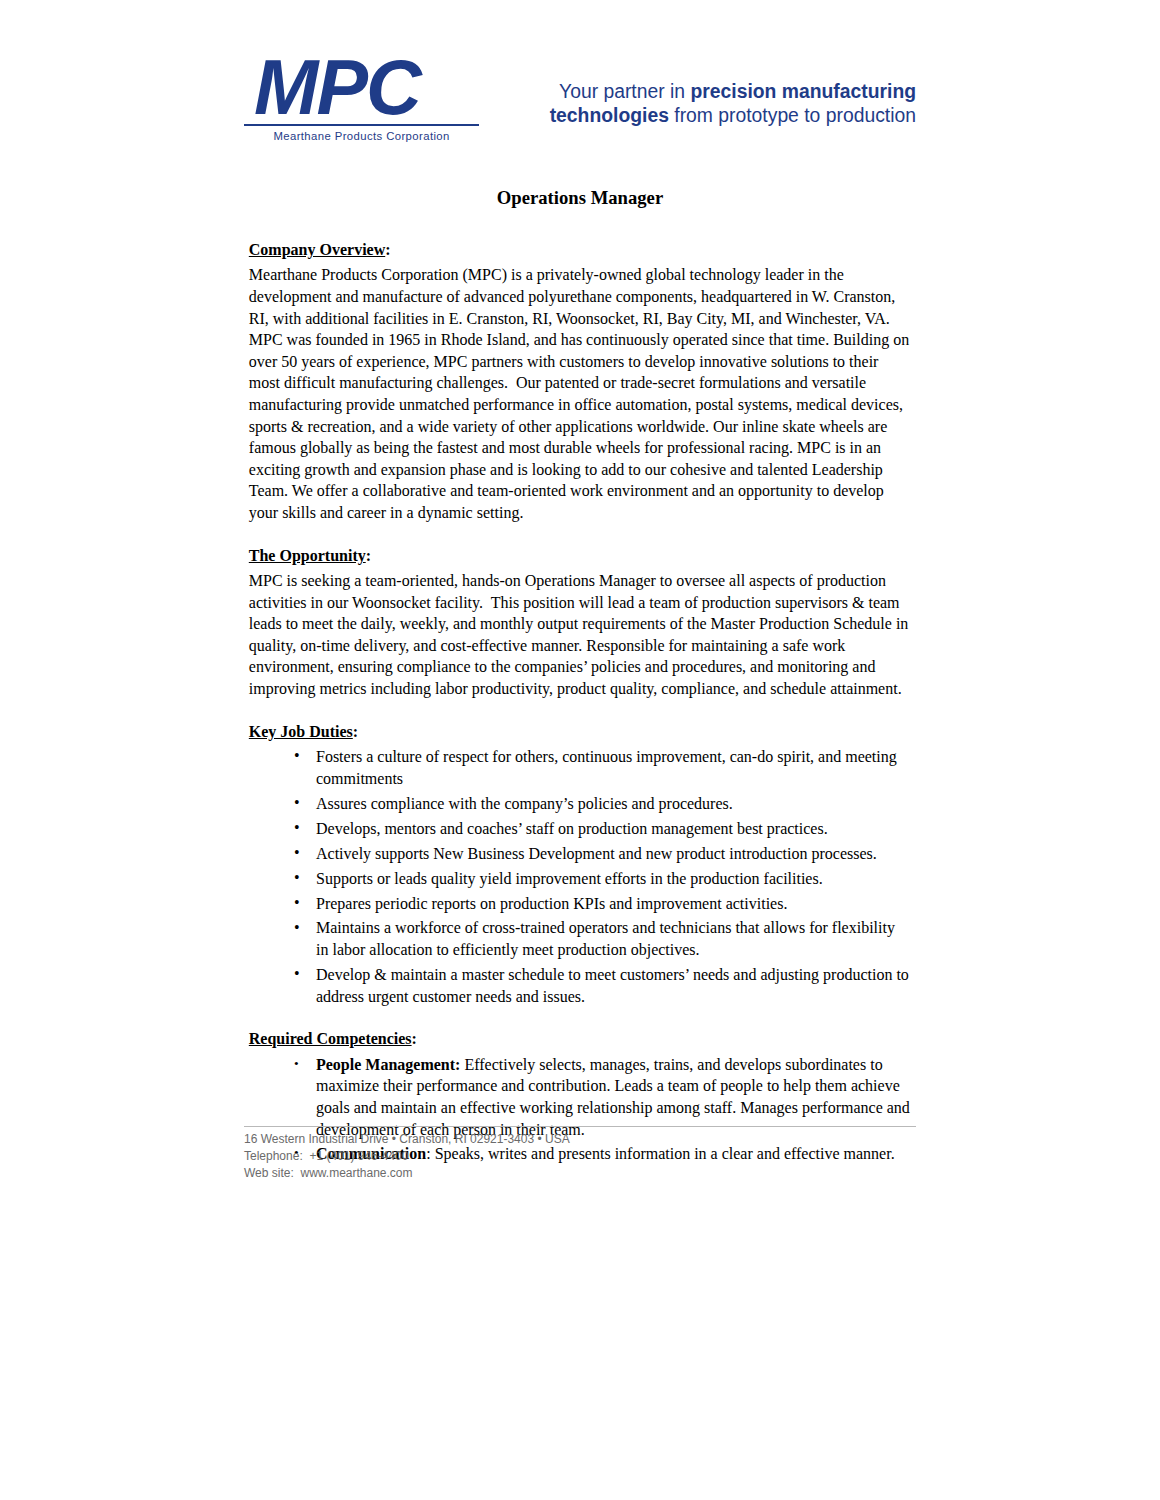MPC
Mearthane Products Corporation
Your partner in precision manufacturing technologies from prototype to production
Operations Manager
Company Overview:
Mearthane Products Corporation (MPC) is a privately-owned global technology leader in the development and manufacture of advanced polyurethane components, headquartered in W. Cranston, RI, with additional facilities in E. Cranston, RI, Woonsocket, RI, Bay City, MI, and Winchester, VA. MPC was founded in 1965 in Rhode Island, and has continuously operated since that time. Building on over 50 years of experience, MPC partners with customers to develop innovative solutions to their most difficult manufacturing challenges. Our patented or trade-secret formulations and versatile manufacturing provide unmatched performance in office automation, postal systems, medical devices, sports & recreation, and a wide variety of other applications worldwide. Our inline skate wheels are famous globally as being the fastest and most durable wheels for professional racing. MPC is in an exciting growth and expansion phase and is looking to add to our cohesive and talented Leadership Team. We offer a collaborative and team-oriented work environment and an opportunity to develop your skills and career in a dynamic setting.
The Opportunity:
MPC is seeking a team-oriented, hands-on Operations Manager to oversee all aspects of production activities in our Woonsocket facility. This position will lead a team of production supervisors & team leads to meet the daily, weekly, and monthly output requirements of the Master Production Schedule in quality, on-time delivery, and cost-effective manner. Responsible for maintaining a safe work environment, ensuring compliance to the companies’ policies and procedures, and monitoring and improving metrics including labor productivity, product quality, compliance, and schedule attainment.
Key Job Duties:
Fosters a culture of respect for others, continuous improvement, can-do spirit, and meeting commitments
Assures compliance with the company’s policies and procedures.
Develops, mentors and coaches’ staff on production management best practices.
Actively supports New Business Development and new product introduction processes.
Supports or leads quality yield improvement efforts in the production facilities.
Prepares periodic reports on production KPIs and improvement activities.
Maintains a workforce of cross-trained operators and technicians that allows for flexibility in labor allocation to efficiently meet production objectives.
Develop & maintain a master schedule to meet customers’ needs and adjusting production to address urgent customer needs and issues.
Required Competencies:
People Management: Effectively selects, manages, trains, and develops subordinates to maximize their performance and contribution. Leads a team of people to help them achieve goals and maintain an effective working relationship among staff. Manages performance and development of each person in their team.
Communication: Speaks, writes and presents information in a clear and effective manner.
16 Western Industrial Drive • Cranston, RI 02921-3403 • USA
Telephone: +1 (401) 946-4400
Web site: www.mearthane.com